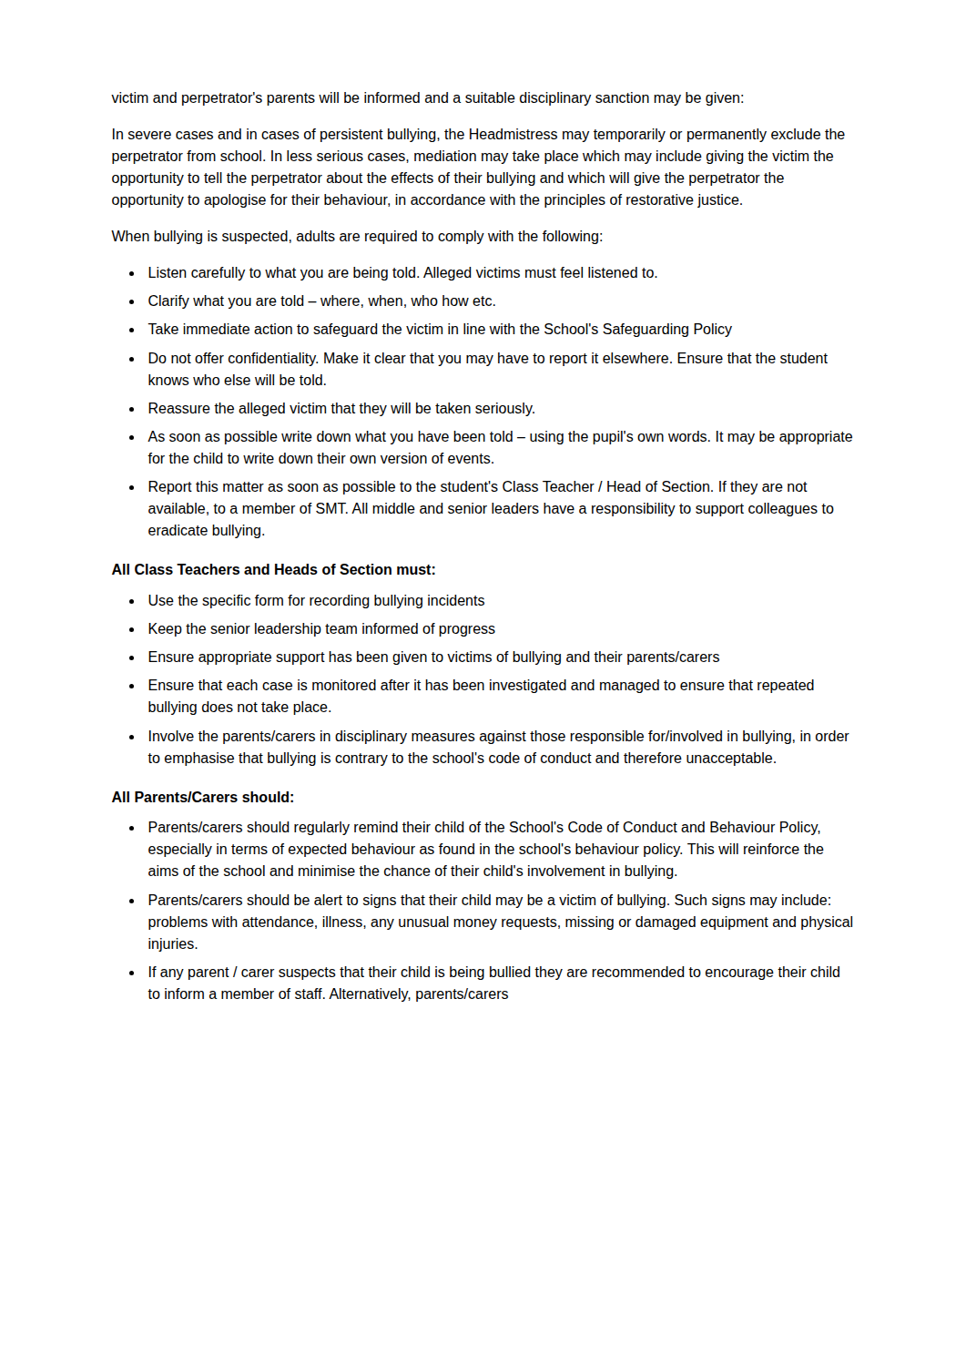victim and perpetrator's parents will be informed and a suitable disciplinary sanction may be given:
In severe cases and in cases of persistent bullying, the Headmistress may temporarily or permanently exclude the perpetrator from school. In less serious cases, mediation may take place which may include giving the victim the opportunity to tell the perpetrator about the effects of their bullying and which will give the perpetrator the opportunity to apologise for their behaviour, in accordance with the principles of restorative justice.
When bullying is suspected, adults are required to comply with the following:
Listen carefully to what you are being told. Alleged victims must feel listened to.
Clarify what you are told – where, when, who how etc.
Take immediate action to safeguard the victim in line with the School's Safeguarding Policy
Do not offer confidentiality. Make it clear that you may have to report it elsewhere. Ensure that the student knows who else will be told.
Reassure the alleged victim that they will be taken seriously.
As soon as possible write down what you have been told – using the pupil's own words. It may be appropriate for the child to write down their own version of events.
Report this matter as soon as possible to the student's Class Teacher / Head of Section. If they are not available, to a member of SMT. All middle and senior leaders have a responsibility to support colleagues to eradicate bullying.
All Class Teachers and Heads of Section must:
Use the specific form for recording bullying incidents
Keep the senior leadership team informed of progress
Ensure appropriate support has been given to victims of bullying and their parents/carers
Ensure that each case is monitored after it has been investigated and managed to ensure that repeated bullying does not take place.
Involve the parents/carers in disciplinary measures against those responsible for/involved in bullying, in order to emphasise that bullying is contrary to the school's code of conduct and therefore unacceptable.
All Parents/Carers should:
Parents/carers should regularly remind their child of the School's Code of Conduct and Behaviour Policy, especially in terms of expected behaviour as found in the school's behaviour policy. This will reinforce the aims of the school and minimise the chance of their child's involvement in bullying.
Parents/carers should be alert to signs that their child may be a victim of bullying. Such signs may include: problems with attendance, illness, any unusual money requests, missing or damaged equipment and physical injuries.
If any parent / carer suspects that their child is being bullied they are recommended to encourage their child to inform a member of staff. Alternatively, parents/carers